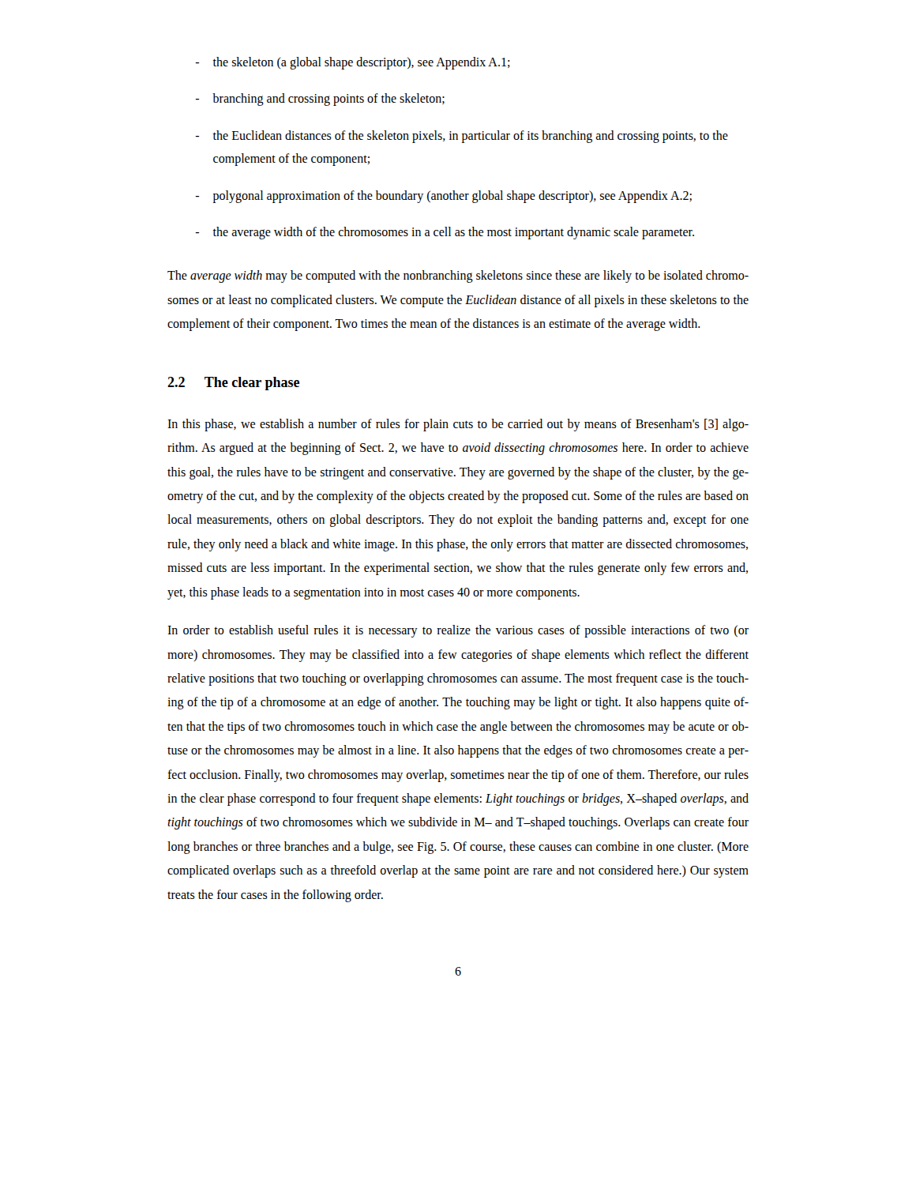the skeleton (a global shape descriptor), see Appendix A.1;
branching and crossing points of the skeleton;
the Euclidean distances of the skeleton pixels, in particular of its branching and crossing points, to the complement of the component;
polygonal approximation of the boundary (another global shape descriptor), see Appendix A.2;
the average width of the chromosomes in a cell as the most important dynamic scale parameter.
The average width may be computed with the nonbranching skeletons since these are likely to be isolated chromosomes or at least no complicated clusters. We compute the Euclidean distance of all pixels in these skeletons to the complement of their component. Two times the mean of the distances is an estimate of the average width.
2.2 The clear phase
In this phase, we establish a number of rules for plain cuts to be carried out by means of Bresenham's [3] algorithm. As argued at the beginning of Sect. 2, we have to avoid dissecting chromosomes here. In order to achieve this goal, the rules have to be stringent and conservative. They are governed by the shape of the cluster, by the geometry of the cut, and by the complexity of the objects created by the proposed cut. Some of the rules are based on local measurements, others on global descriptors. They do not exploit the banding patterns and, except for one rule, they only need a black and white image. In this phase, the only errors that matter are dissected chromosomes, missed cuts are less important. In the experimental section, we show that the rules generate only few errors and, yet, this phase leads to a segmentation into in most cases 40 or more components.
In order to establish useful rules it is necessary to realize the various cases of possible interactions of two (or more) chromosomes. They may be classified into a few categories of shape elements which reflect the different relative positions that two touching or overlapping chromosomes can assume. The most frequent case is the touching of the tip of a chromosome at an edge of another. The touching may be light or tight. It also happens quite often that the tips of two chromosomes touch in which case the angle between the chromosomes may be acute or obtuse or the chromosomes may be almost in a line. It also happens that the edges of two chromosomes create a perfect occlusion. Finally, two chromosomes may overlap, sometimes near the tip of one of them. Therefore, our rules in the clear phase correspond to four frequent shape elements: Light touchings or bridges, X–shaped overlaps, and tight touchings of two chromosomes which we subdivide in M– and T–shaped touchings. Overlaps can create four long branches or three branches and a bulge, see Fig. 5. Of course, these causes can combine in one cluster. (More complicated overlaps such as a threefold overlap at the same point are rare and not considered here.) Our system treats the four cases in the following order.
6